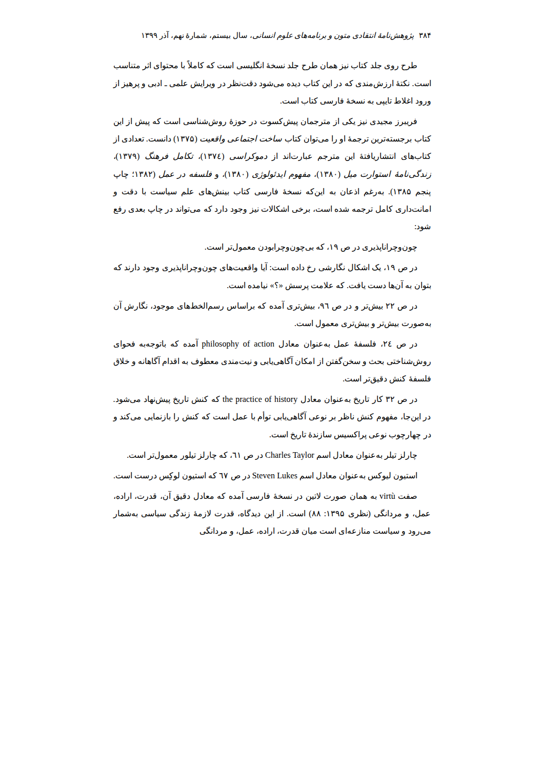۳۸۴ پژوهش‌نامۀ انتقادی متون و برنامه‌های علوم انسانی، سال بیستم، شمارۀ نهم، آذر ۱۳۹۹
طرح روی جلد کتاب نیز همان طرح جلد نسخۀ انگلیسی است که کاملاً با محتوای اثر متناسب است. نکتۀ ارزش‌مندی که در این کتاب دیده می‌شود دقت‌نظر در ویرایش علمی ـ ادبی و پرهیز از ورود اغلاط تایپی به نسخۀ فارسی کتاب است.
فریبرز مجیدی نیز یکی از مترجمان پیش‌کسوت در حوزۀ روش‌شناسی است که پیش از این کتاب برجسته‌ترین ترجمۀ او را می‌توان کتاب ساخت اجتماعی واقعیت (۱۳۷۵) دانست. تعدادی از کتاب‌های انتشاریافتۀ این مترجم عبارت‌اند از دموکراسی (۱۳۷٤)، تکامل فرهنگ (۱۳۷۹)، زندگی‌نامۀ استوارت میل (۱۳۸۰)، مفهوم ایدئولوژی (۱۳۸۰)، و فلسفه در عمل (۱۳۸۲؛ چاپ پنجم ۱۳۸۵). به‌رغم اذعان به این‌که نسخۀ فارسی کتاب بینش‌های علم سیاست با دقت و امانت‌داری کامل ترجمه شده است، برخی اشکالات نیز وجود دارد که می‌تواند در چاپ بعدی رفع شود:
چون‌وچراناپذیری در ص ۱۹، که بی‌چون‌وچرابودن معمول‌تر است.
در ص ۱۹، یک اشکال نگارشی رخ داده است: آیا واقعیت‌های چون‌وچراناپذیری وجود دارند که بتوان به آن‌ها دست یافت. که علامت پرسش «؟» نیامده است.
در ص ۲۲ بیش‌تر و در ص ۹٦، بیش‌تری آمده که براساس رسم‌الخط‌های موجود، نگارش آن به‌صورت بیش‌تر و بیش‌تری معمول است.
در ص ۲٤، فلسفۀ عمل به‌عنوان معادل philosophy of action آمده که باتوجه‌به فحوای روش‌شناختی بحث و سخن‌گفتن از امکان آگاهی‌یابی و نیت‌مندی معطوف به اقدام آگاهانه و خلاق فلسفۀ کنش دقیق‌تر است.
در ص ۳۲ کار تاریخ به‌عنوان معادل the practice of history که کنش تاریخ پیش‌نهاد می‌شود. در این‌جا، مفهوم کنش ناظر بر نوعی آگاهی‌یابی توأم با عمل است که کنش را بازنمایی می‌کند و در چهارچوب نوعی پراکسیس سازندۀ تاریخ است.
چارلز تیلر به‌عنوان معادل اسم Charles Taylor در ص ٦۱، که چارلز تیلور معمول‌تر است.
استیون لیوکس به‌عنوان معادل اسم Steven Lukes در ص ٦۷ که استیون لوکِس درست است.
صفت virtù به همان صورت لاتین در نسخۀ فارسی آمده که معادل دقیق آن، قدرت، اراده، عمل، و مردانگی (نظری ۱۳۹۵: ۸۸) است. از این دیدگاه، قدرت لازمۀ زندگی سیاسی به‌شمار می‌رود و سیاست منازعه‌ای است میان قدرت، اراده، عمل، و مردانگی